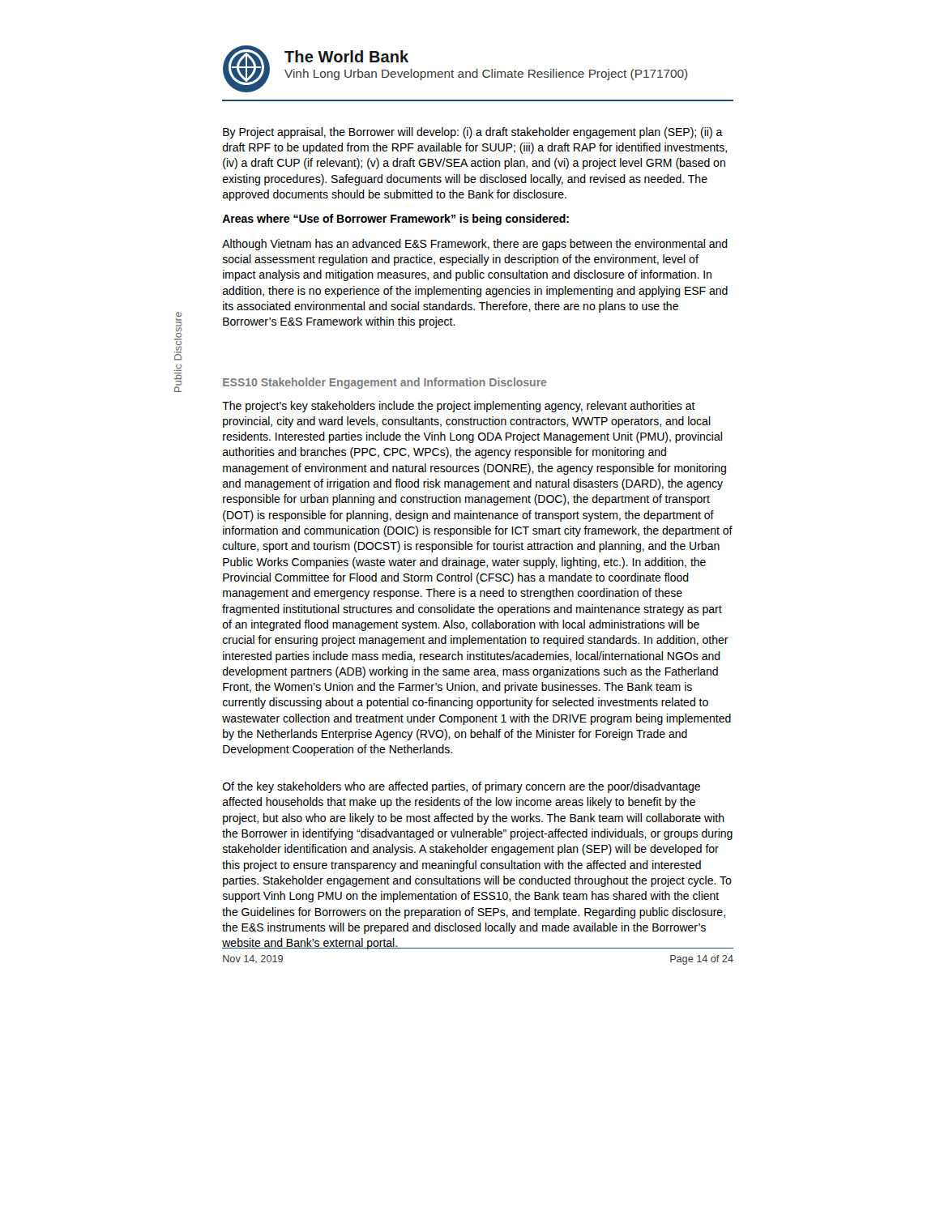The World Bank
Vinh Long Urban Development and Climate Resilience Project (P171700)
Public Disclosure
By Project appraisal, the Borrower will develop: (i) a draft stakeholder engagement plan (SEP); (ii) a draft RPF to be updated from the RPF available for SUUP; (iii) a draft RAP for identified investments, (iv) a draft CUP (if relevant); (v) a draft GBV/SEA action plan, and (vi) a project level GRM (based on existing procedures). Safeguard documents will be disclosed locally, and revised as needed. The approved documents should be submitted to the Bank for disclosure.
Areas where “Use of Borrower Framework” is being considered:
Although Vietnam has an advanced E&S Framework, there are gaps between the environmental and social assessment regulation and practice, especially in description of the environment, level of impact analysis and mitigation measures, and public consultation and disclosure of information. In addition, there is no experience of the implementing agencies in implementing and applying ESF and its associated environmental and social standards. Therefore, there are no plans to use the Borrower’s E&S Framework within this project.
ESS10 Stakeholder Engagement and Information Disclosure
The project’s key stakeholders include the project implementing agency, relevant authorities at provincial, city and ward levels, consultants, construction contractors, WWTP operators, and local residents. Interested parties include the Vinh Long ODA Project Management Unit (PMU), provincial authorities and branches (PPC, CPC, WPCs), the agency responsible for monitoring and management of environment and natural resources (DONRE), the agency responsible for monitoring and management of irrigation and flood risk management and natural disasters (DARD), the agency responsible for urban planning and construction management (DOC), the department of transport (DOT) is responsible for planning, design and maintenance of transport system, the department of information and communication (DOIC) is responsible for ICT smart city framework, the department of culture, sport and tourism (DOCST) is responsible for tourist attraction and planning, and the Urban Public Works Companies (waste water and drainage, water supply, lighting, etc.). In addition, the Provincial Committee for Flood and Storm Control (CFSC) has a mandate to coordinate flood management and emergency response. There is a need to strengthen coordination of these fragmented institutional structures and consolidate the operations and maintenance strategy as part of an integrated flood management system. Also, collaboration with local administrations will be crucial for ensuring project management and implementation to required standards. In addition, other interested parties include mass media, research institutes/academies, local/international NGOs and development partners (ADB) working in the same area, mass organizations such as the Fatherland Front, the Women’s Union and the Farmer’s Union, and private businesses. The Bank team is currently discussing about a potential co-financing opportunity for selected investments related to wastewater collection and treatment under Component 1 with the DRIVE program being implemented by the Netherlands Enterprise Agency (RVO), on behalf of the Minister for Foreign Trade and Development Cooperation of the Netherlands.
Of the key stakeholders who are affected parties, of primary concern are the poor/disadvantage affected households that make up the residents of the low income areas likely to benefit by the project, but also who are likely to be most affected by the works. The Bank team will collaborate with the Borrower in identifying “disadvantaged or vulnerable” project-affected individuals, or groups during stakeholder identification and analysis. A stakeholder engagement plan (SEP) will be developed for this project to ensure transparency and meaningful consultation with the affected and interested parties. Stakeholder engagement and consultations will be conducted throughout the project cycle. To support Vinh Long PMU on the implementation of ESS10, the Bank team has shared with the client the Guidelines for Borrowers on the preparation of SEPs, and template. Regarding public disclosure, the E&S instruments will be prepared and disclosed locally and made available in the Borrower’s website and Bank’s external portal.
Nov 14, 2019 Page 14 of 24